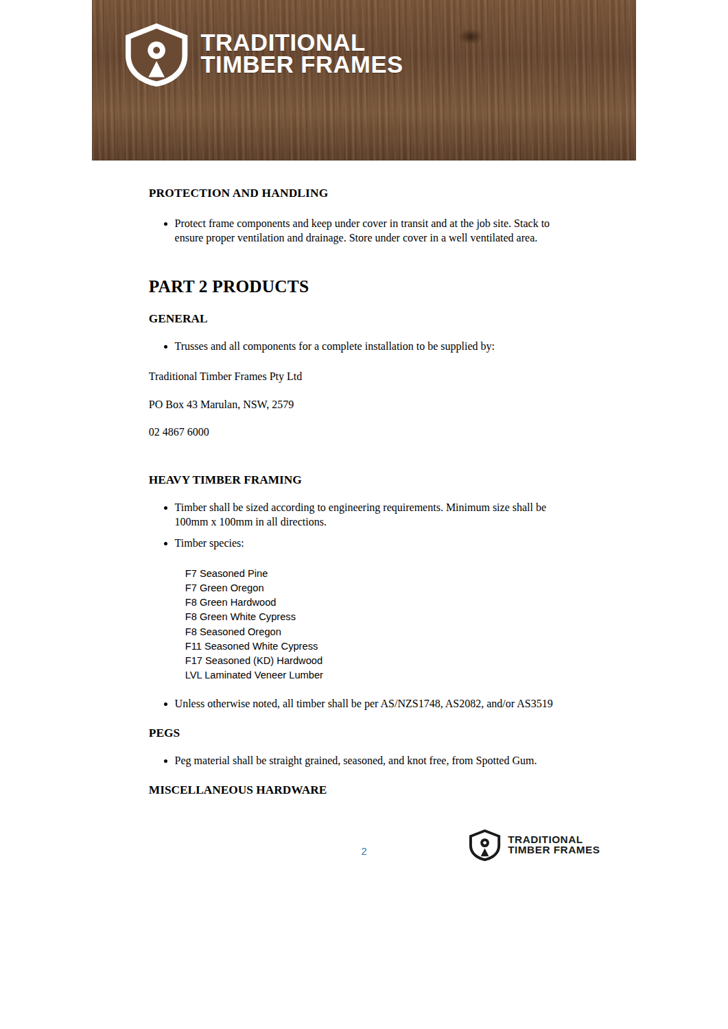Traditional Timber Frames
PROTECTION AND HANDLING
Protect frame components and keep under cover in transit and at the job site. Stack to ensure proper ventilation and drainage. Store under cover in a well ventilated area.
PART 2 PRODUCTS
GENERAL
Trusses and all components for a complete installation to be supplied by:
Traditional Timber Frames Pty Ltd
PO Box 43 Marulan, NSW, 2579
02 4867 6000
HEAVY TIMBER FRAMING
Timber shall be sized according to engineering requirements. Minimum size shall be 100mm x 100mm in all directions.
Timber species:
F7 Seasoned Pine
F7 Green Oregon
F8 Green Hardwood
F8 Green White Cypress
F8 Seasoned Oregon
F11 Seasoned White Cypress
F17 Seasoned (KD) Hardwood
LVL Laminated Veneer Lumber
Unless otherwise noted, all timber shall be per AS/NZS1748, AS2082, and/or AS3519
PEGS
Peg material shall be straight grained, seasoned, and knot free, from Spotted Gum.
MISCELLANEOUS HARDWARE
2
Traditional Timber Frames